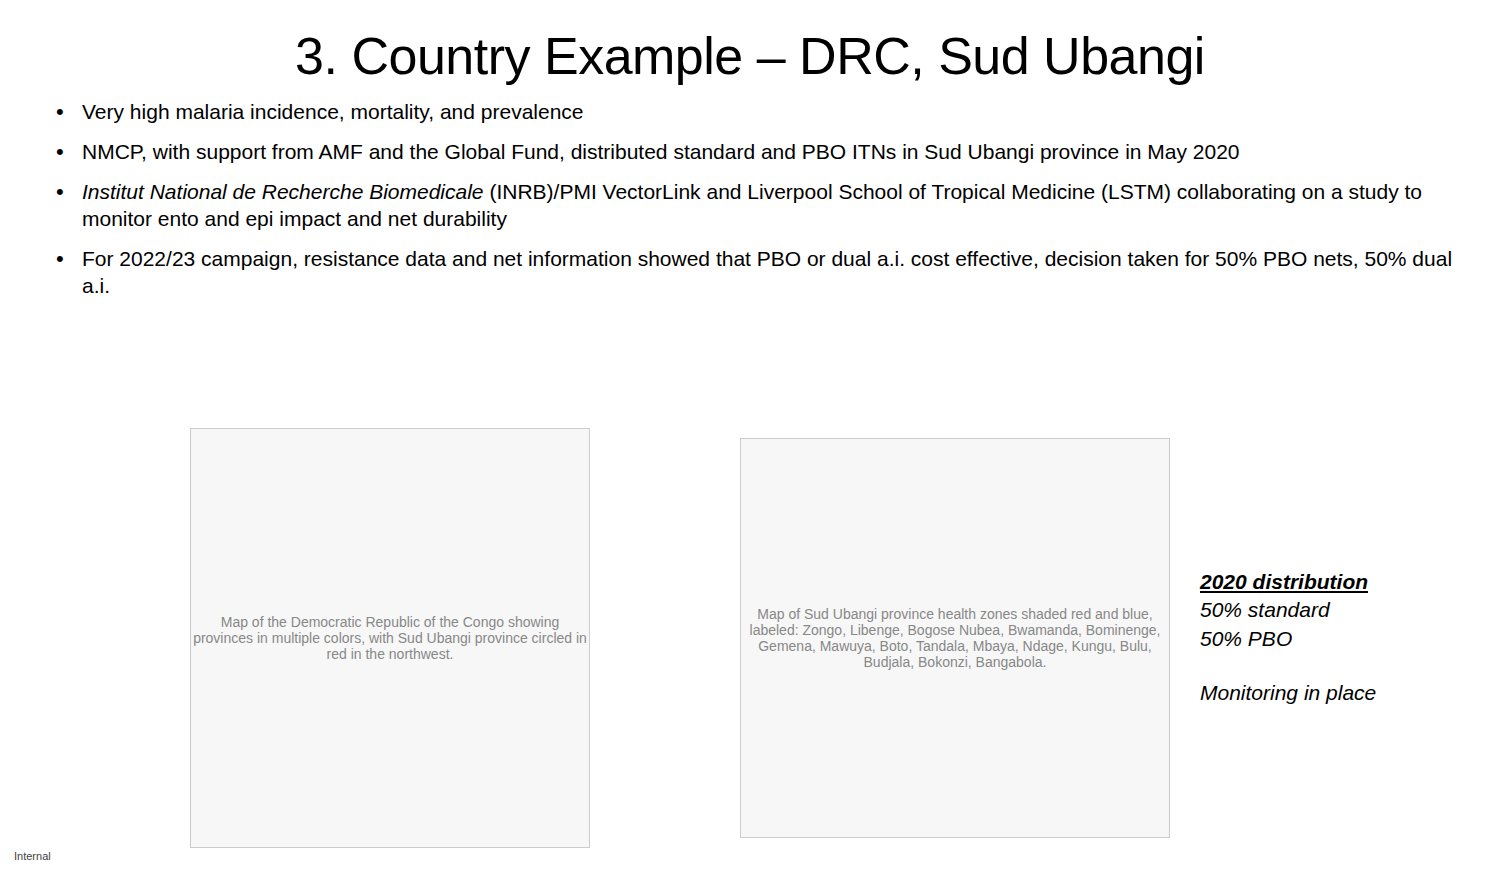3. Country Example – DRC, Sud Ubangi
Very high malaria incidence, mortality, and prevalence
NMCP, with support from AMF and the Global Fund, distributed standard and PBO ITNs in Sud Ubangi province in May 2020
Institut National de Recherche Biomedicale (INRB)/PMI VectorLink and Liverpool School of Tropical Medicine (LSTM) collaborating on a study to monitor ento and epi impact and net durability
For 2022/23 campaign, resistance data and net information showed that PBO or dual a.i. cost effective, decision taken for 50% PBO nets, 50% dual a.i.
Map of the Democratic Republic of the Congo showing provinces in multiple colors, with Sud Ubangi province circled in red in the northwest.
Map of Sud Ubangi province health zones shaded red and blue, labeled: Zongo, Libenge, Bogose Nubea, Bwamanda, Bominenge, Gemena, Mawuya, Boto, Tandala, Mbaya, Ndage, Kungu, Bulu, Budjala, Bokonzi, Bangabola.
2020 distribution
50% standard
50% PBO
Monitoring in place
Internal